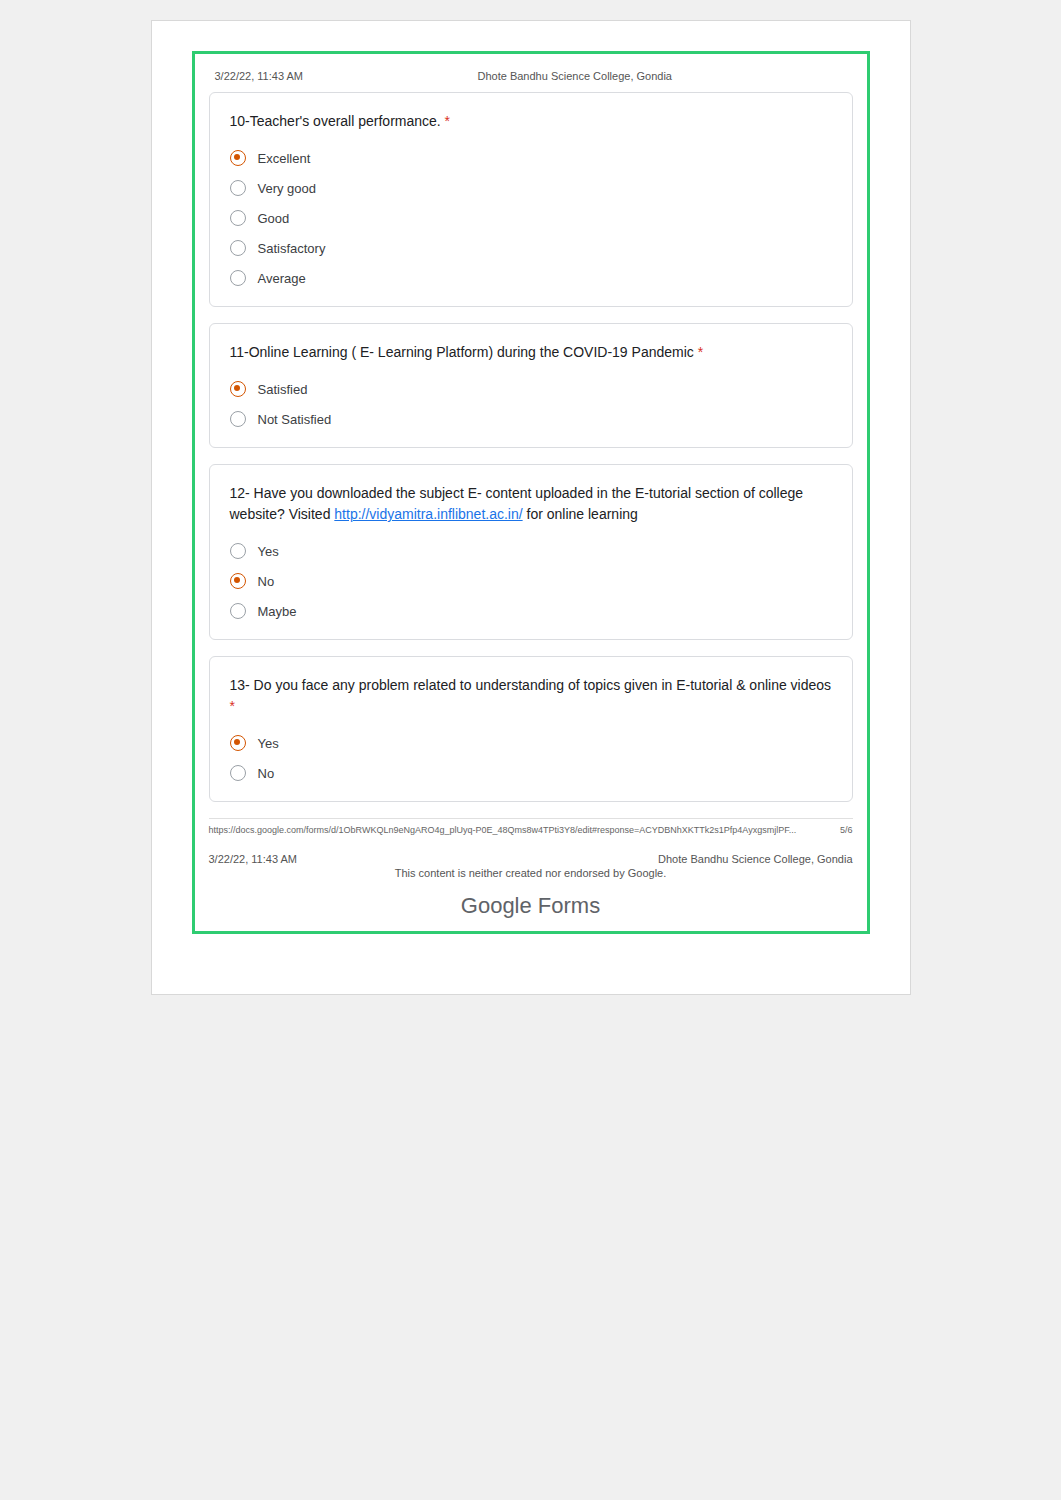3/22/22, 11:43 AM Dhote Bandhu Science College, Gondia
10-Teacher's overall performance. *
Excellent
Very good
Good
Satisfactory
Average
11-Online Learning ( E- Learning Platform) during the COVID-19 Pandemic *
Satisfied
Not Satisfied
12- Have you downloaded the subject E- content uploaded in the E-tutorial section of college website? Visited http://vidyamitra.inflibnet.ac.in/ for online learning
Yes
No
Maybe
13- Do you face any problem related to understanding of topics given in E-tutorial & online videos *
Yes
No
https://docs.google.com/forms/d/1ObRWKQLn9eNgARO4g_plUyq-P0E_48Qms8w4TPti3Y8/edit#response=ACYDBNhXKTTk2s1Pfp4AyxgsmjlPF... 5/6
3/22/22, 11:43 AM Dhote Bandhu Science College, Gondia
This content is neither created nor endorsed by Google.
Google Forms